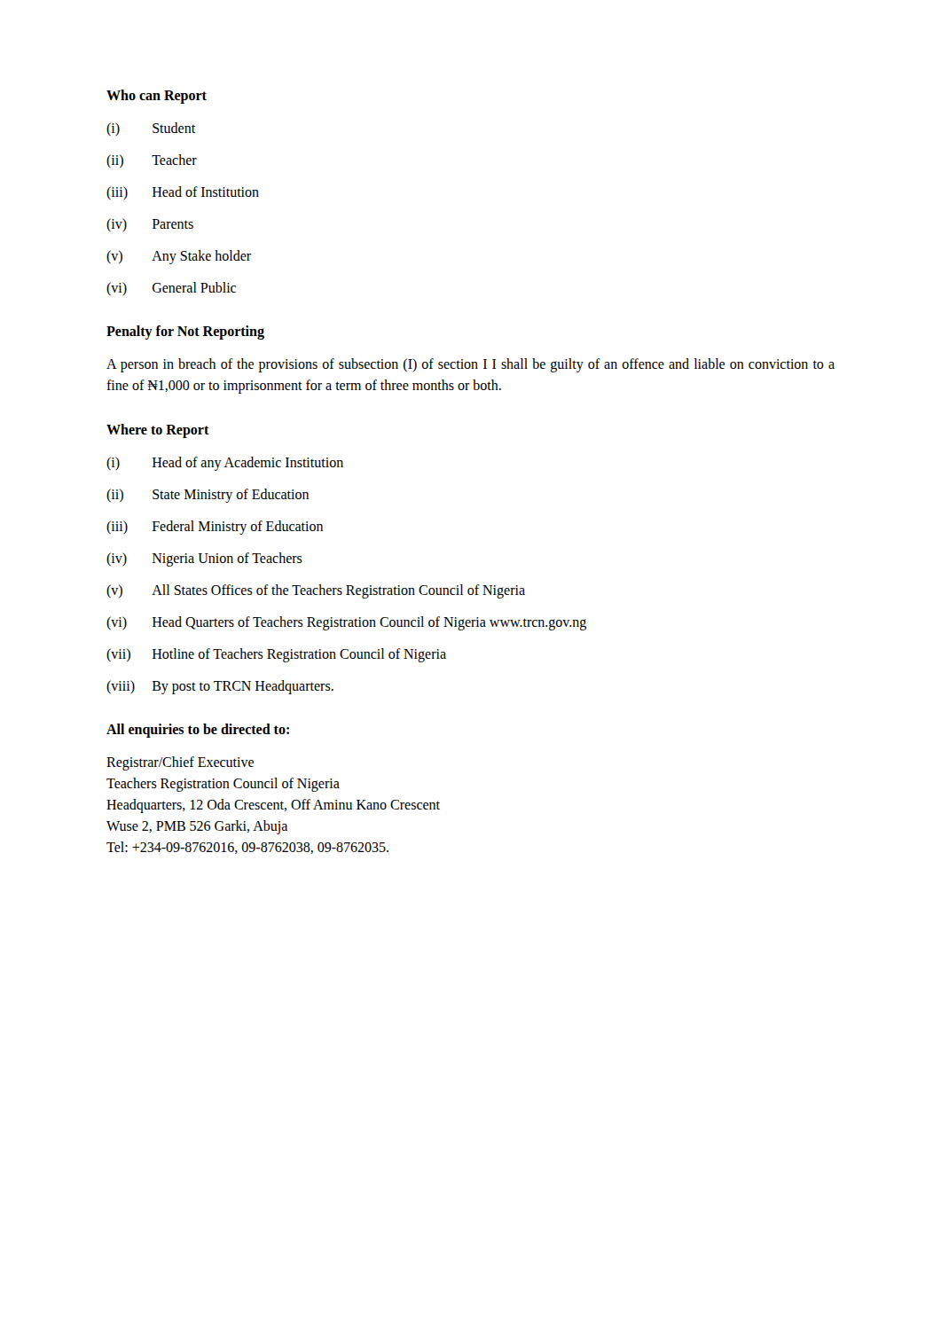Who can Report
(i) Student
(ii) Teacher
(iii) Head of Institution
(iv) Parents
(v) Any Stake holder
(vi) General Public
Penalty for Not Reporting
A person in breach of the provisions of subsection (I) of section I I shall be guilty of an offence and liable on conviction to a fine of ₦1,000 or to imprisonment for a term of three months or both.
Where to Report
(i) Head of any Academic Institution
(ii) State Ministry of Education
(iii) Federal Ministry of Education
(iv) Nigeria Union of Teachers
(v) All States Offices of the Teachers Registration Council of Nigeria
(vi) Head Quarters of Teachers Registration Council of Nigeria www.trcn.gov.ng
(vii) Hotline of Teachers Registration Council of Nigeria
(viii) By post to TRCN Headquarters.
All enquiries to be directed to:
Registrar/Chief Executive
Teachers Registration Council of Nigeria
Headquarters, 12 Oda Crescent, Off Aminu Kano Crescent
Wuse 2, PMB 526 Garki, Abuja
Tel: +234-09-8762016, 09-8762038, 09-8762035.